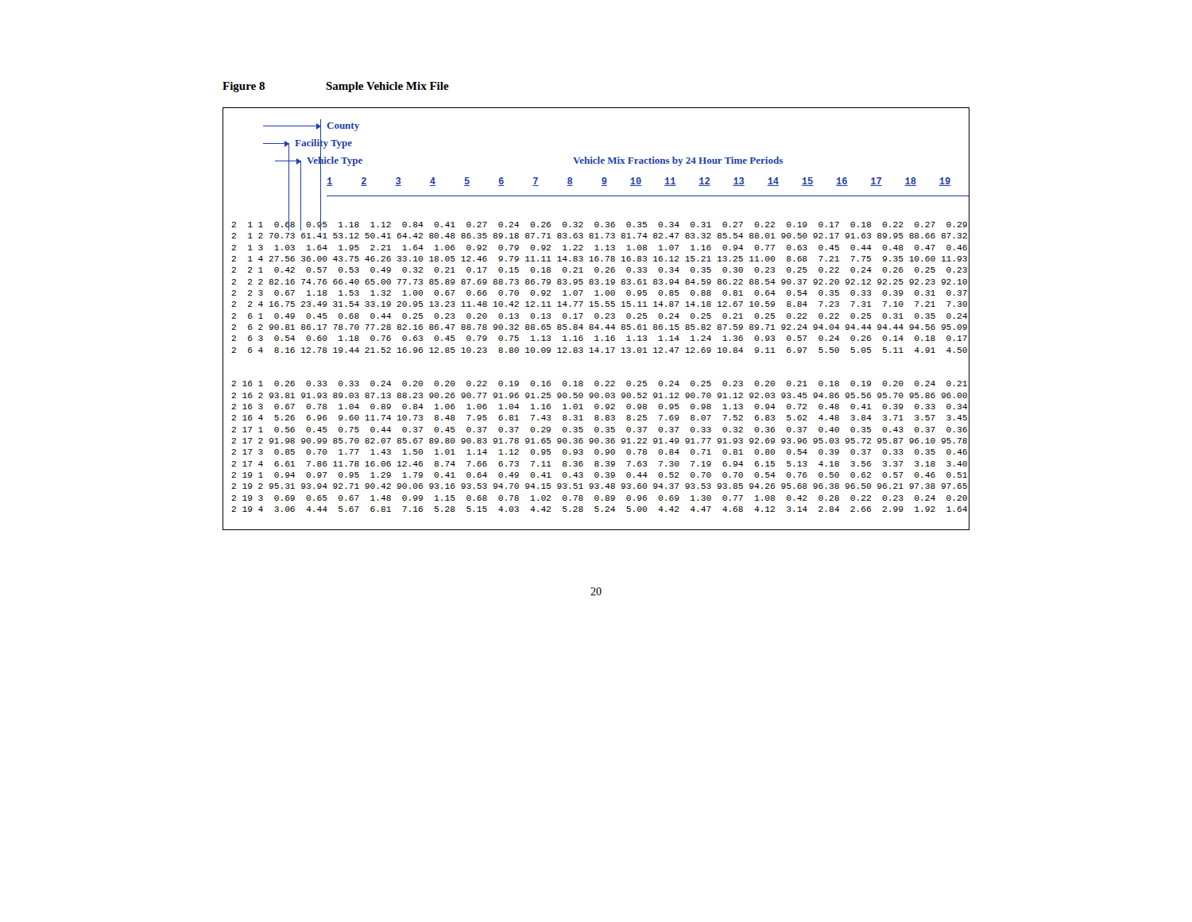Figure 8 Sample Vehicle Mix File
County Facility Type Vehicle Type Vehicle Mix Fractions by 24 Hour Time Periods
1 2 3 4 5 6 7 8 9 10 11 12 13 14 15 16 17 18 19 20 21 22 23 24
2  1 1  0.68  0.95  1.18  1.12  0.84  0.41  0.27  0.24  0.26  0.32  0.36  0.35  0.34  0.31  0.27  0.22  0.19  0.17  0.18  0.22  0.27  0.29  0.36  0.44
2  1 2 70.73 61.41 53.12 50.41 64.42 80.48 86.35 89.18 87.71 83.63 81.73 81.74 82.47 83.32 85.54 88.01 90.50 92.17 91.63 89.95 88.66 87.32 84.40 79.05
2  1 3  1.03  1.64  1.95  2.21  1.64  1.06  0.92  0.79  0.92  1.22  1.13  1.08  1.07  1.16  0.94  0.77  0.63  0.45  0.44  0.48  0.47  0.46  0.53  0.71
2  1 4 27.56 36.00 43.75 46.26 33.10 18.05 12.46  9.79 11.11 14.83 16.78 16.83 16.12 15.21 13.25 11.00  8.68  7.21  7.75  9.35 10.60 11.93 14.71 19.80
2  2 1  0.42  0.57  0.53  0.49  0.32  0.21  0.17  0.15  0.18  0.21  0.26  0.33  0.34  0.35  0.30  0.23  0.25  0.22  0.24  0.26  0.25  0.23  0.23  0.27
2  2 2 82.16 74.76 66.40 65.00 77.73 85.89 87.69 88.73 86.79 83.95 83.19 83.61 83.94 84.59 86.22 88.54 90.37 92.20 92.12 92.25 92.23 92.10 91.50 88.36
2  2 3  0.67  1.18  1.53  1.32  1.00  0.67  0.66  0.70  0.92  1.07  1.00  0.95  0.85  0.88  0.81  0.64  0.54  0.35  0.33  0.39  0.31  0.37  0.36  0.51
2  2 4 16.75 23.49 31.54 33.19 20.95 13.23 11.48 10.42 12.11 14.77 15.55 15.11 14.87 14.18 12.67 10.59  8.84  7.23  7.31  7.10  7.21  7.30  7.91 10.86
2  6 1  0.49  0.45  0.68  0.44  0.25  0.23  0.20  0.13  0.13  0.17  0.23  0.25  0.24  0.25  0.21  0.25  0.22  0.22  0.25  0.31  0.35  0.24  0.27  0.21
2  6 2 90.81 86.17 78.70 77.28 82.16 86.47 88.78 90.32 88.65 85.84 84.44 85.61 86.15 85.82 87.59 89.71 92.24 94.04 94.44 94.44 94.56 95.09 94.32 93.57
2  6 3  0.54  0.60  1.18  0.76  0.63  0.45  0.79  0.75  1.13  1.16  1.16  1.13  1.14  1.24  1.36  0.93  0.57  0.24  0.26  0.14  0.18  0.17  0.35  0.35
2  6 4  8.16 12.78 19.44 21.52 16.96 12.85 10.23  8.80 10.09 12.83 14.17 13.01 12.47 12.69 10.84  9.11  6.97  5.50  5.05  5.11  4.91  4.50  5.06  5.87

2 16 1  0.26  0.33  0.33  0.24  0.20  0.20  0.22  0.19  0.16  0.18  0.22  0.25  0.24  0.25  0.23  0.20  0.21  0.18  0.19  0.20  0.24  0.21  0.23  0.23
2 16 2 93.81 91.93 89.03 87.13 88.23 90.26 90.77 91.96 91.25 90.50 90.03 90.52 91.12 90.70 91.12 92.03 93.45 94.86 95.56 95.70 95.86 96.00 95.80 94.33
2 16 3  0.67  0.78  1.04  0.89  0.84  1.06  1.06  1.04  1.16  1.01  0.92  0.98  0.95  0.98  1.13  0.94  0.72  0.48  0.41  0.39  0.33  0.34  0.41  0.66
2 16 4  5.26  6.96  9.60 11.74 10.73  8.48  7.95  6.81  7.43  8.31  8.83  8.25  7.69  8.07  7.52  6.83  5.62  4.48  3.84  3.71  3.57  3.45  3.56  4.78
2 17 1  0.56  0.45  0.75  0.44  0.37  0.45  0.37  0.37  0.29  0.35  0.35  0.37  0.37  0.33  0.32  0.36  0.37  0.40  0.35  0.43  0.37  0.36  0.37  0.25
2 17 2 91.98 90.99 85.70 82.07 85.67 89.80 90.83 91.78 91.65 90.36 90.36 91.22 91.49 91.77 91.93 92.69 93.96 95.03 95.72 95.87 96.10 95.78 95.25 95.13
2 17 3  0.85  0.70  1.77  1.43  1.50  1.01  1.14  1.12  0.95  0.93  0.90  0.78  0.84  0.71  0.81  0.80  0.54  0.39  0.37  0.33  0.35  0.46  0.55  0.65
2 17 4  6.61  7.86 11.78 16.06 12.46  8.74  7.66  6.73  7.11  8.36  8.39  7.63  7.30  7.19  6.94  6.15  5.13  4.18  3.56  3.37  3.18  3.40  3.83  3.97
2 19 1  0.94  0.97  0.95  1.29  1.79  0.41  0.64  0.49  0.41  0.43  0.39  0.44  0.52  0.70  0.70  0.54  0.76  0.50  0.62  0.57  0.46  0.51  0.46  0.70
2 19 2 95.31 93.94 92.71 90.42 90.06 93.16 93.53 94.70 94.15 93.51 93.48 93.60 94.37 93.53 93.85 94.26 95.68 96.38 96.50 96.21 97.38 97.65 97.45 97.11
2 19 3  0.69  0.65  0.67  1.48  0.99  1.15  0.68  0.78  1.02  0.78  0.89  0.96  0.69  1.30  0.77  1.08  0.42  0.28  0.22  0.23  0.24  0.20  0.19  0.42
2 19 4  3.06  4.44  5.67  6.81  7.16  5.28  5.15  4.03  4.42  5.28  5.24  5.00  4.42  4.47  4.68  4.12  3.14  2.84  2.66  2.99  1.92  1.64  1.90  1.77
20